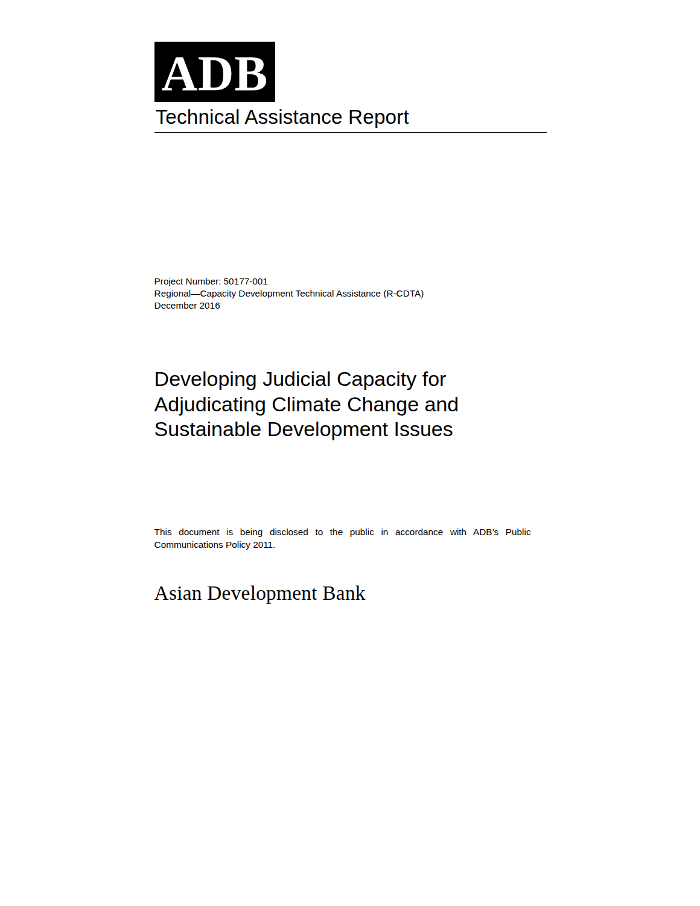ADB
Technical Assistance Report
Project Number: 50177-001
Regional—Capacity Development Technical Assistance (R-CDTA)
December 2016
Developing Judicial Capacity for Adjudicating Climate Change and Sustainable Development Issues
This document is being disclosed to the public in accordance with ADB’s Public Communications Policy 2011.
Asian Development Bank